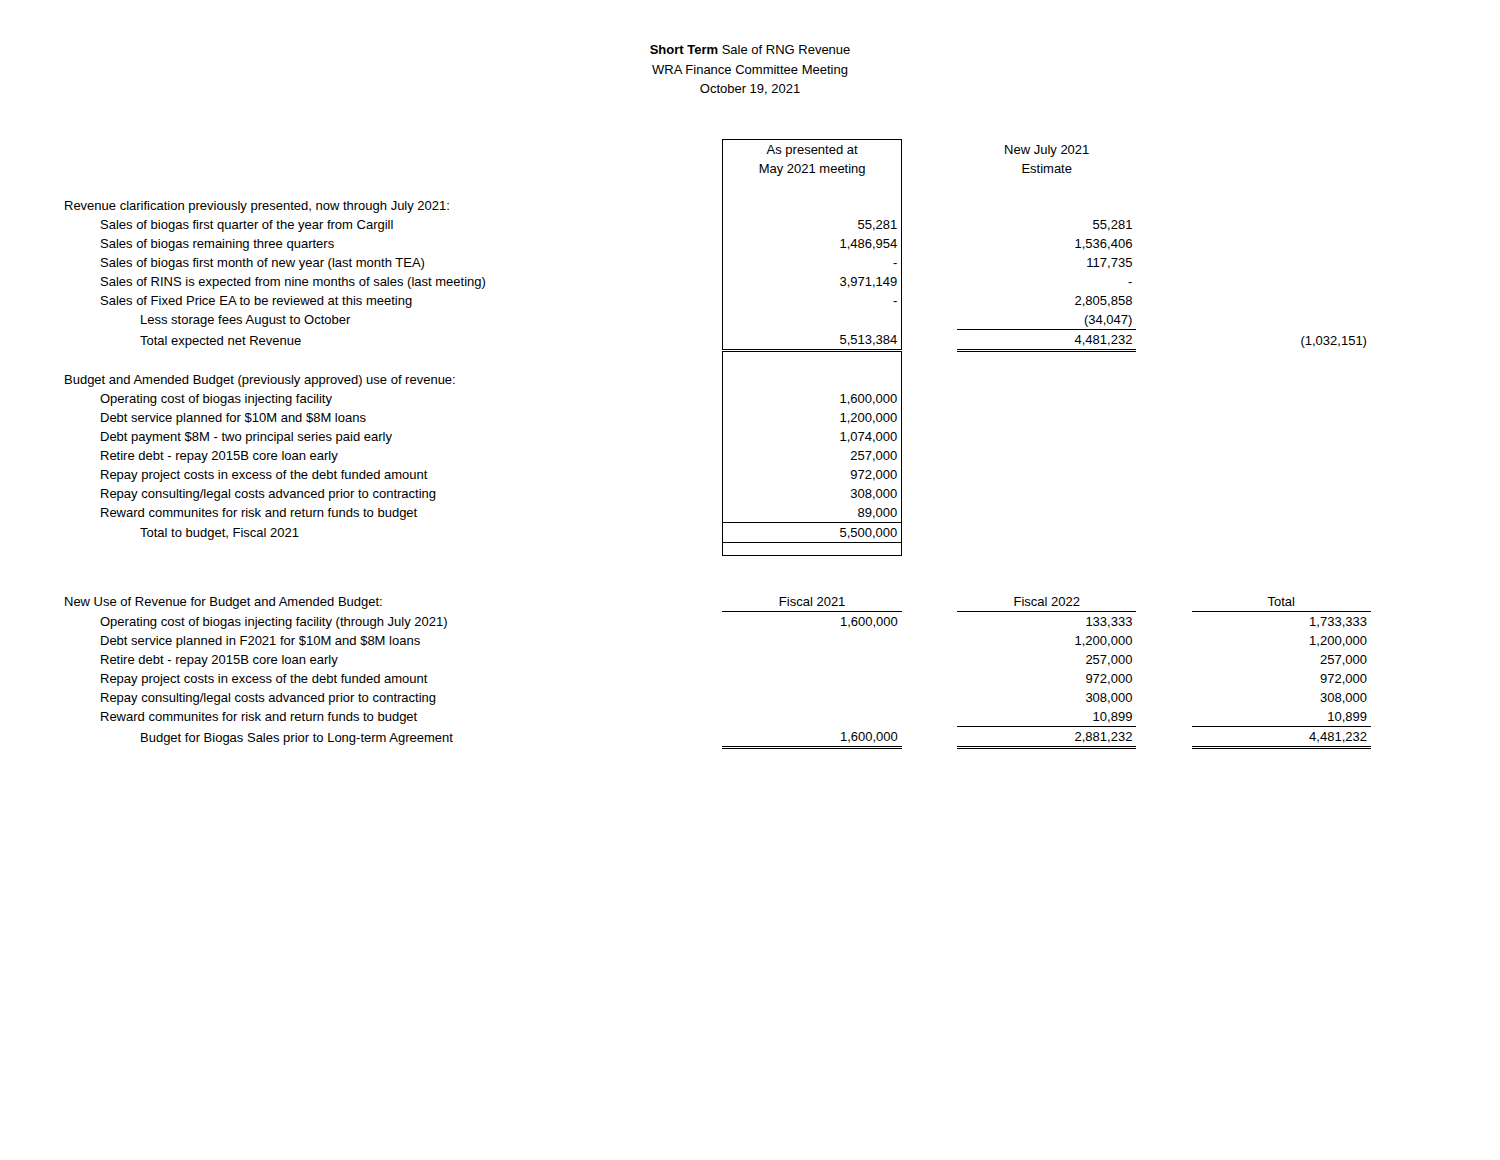Short Term Sale of RNG Revenue
WRA Finance Committee Meeting
October 19, 2021
| | As presented at | | New July 2021 | | | |
| | May 2021 meeting | | Estimate | | | |
| Revenue clarification previously presented, now through July 2021: | | | | | | |
| Sales of biogas first quarter of the year from Cargill | 55,281 | | 55,281 | | | |
| Sales of biogas remaining three quarters | 1,486,954 | | 1,536,406 | | | |
| Sales of biogas first month of new year (last month TEA) | - | | 117,735 | | | |
| Sales of RINS is expected from nine months of sales (last meeting) | 3,971,149 | | - | | | |
| Sales of Fixed Price EA to be reviewed at this meeting | - | | 2,805,858 | | | |
| Less storage fees August to October | | | (34,047) | | | |
| Total expected net Revenue | 5,513,384 | | 4,481,232 | | (1,032,151) | |
| Budget and Amended Budget (previously approved) use of revenue: | | | | | | |
| Operating cost of biogas injecting facility | 1,600,000 | | | | | |
| Debt service planned for $10M and $8M loans | 1,200,000 | | | | | |
| Debt payment $8M - two principal series paid early | 1,074,000 | | | | | |
| Retire debt - repay 2015B core loan early | 257,000 | | | | | |
| Repay project costs in excess of the debt funded amount | 972,000 | | | | | |
| Repay consulting/legal costs advanced prior to contracting | 308,000 | | | | | |
| Reward communites for risk and return funds to budget | 89,000 | | | | | |
| Total to budget, Fiscal 2021 | 5,500,000 | | | | | |
| New Use of Revenue for Budget and Amended Budget: | Fiscal 2021 | | Fiscal 2022 | | Total | |
| Operating cost of biogas injecting facility (through July 2021) | 1,600,000 | | 133,333 | | 1,733,333 | |
| Debt service planned in F2021 for $10M and $8M loans | | | 1,200,000 | | 1,200,000 | |
| Retire debt - repay 2015B core loan early | | | 257,000 | | 257,000 | |
| Repay project costs in excess of the debt funded amount | | | 972,000 | | 972,000 | |
| Repay consulting/legal costs advanced prior to contracting | | | 308,000 | | 308,000 | |
| Reward communites for risk and return funds to budget | | | 10,899 | | 10,899 | |
| Budget for Biogas Sales prior to Long-term Agreement | 1,600,000 | | 2,881,232 | | 4,481,232 | |